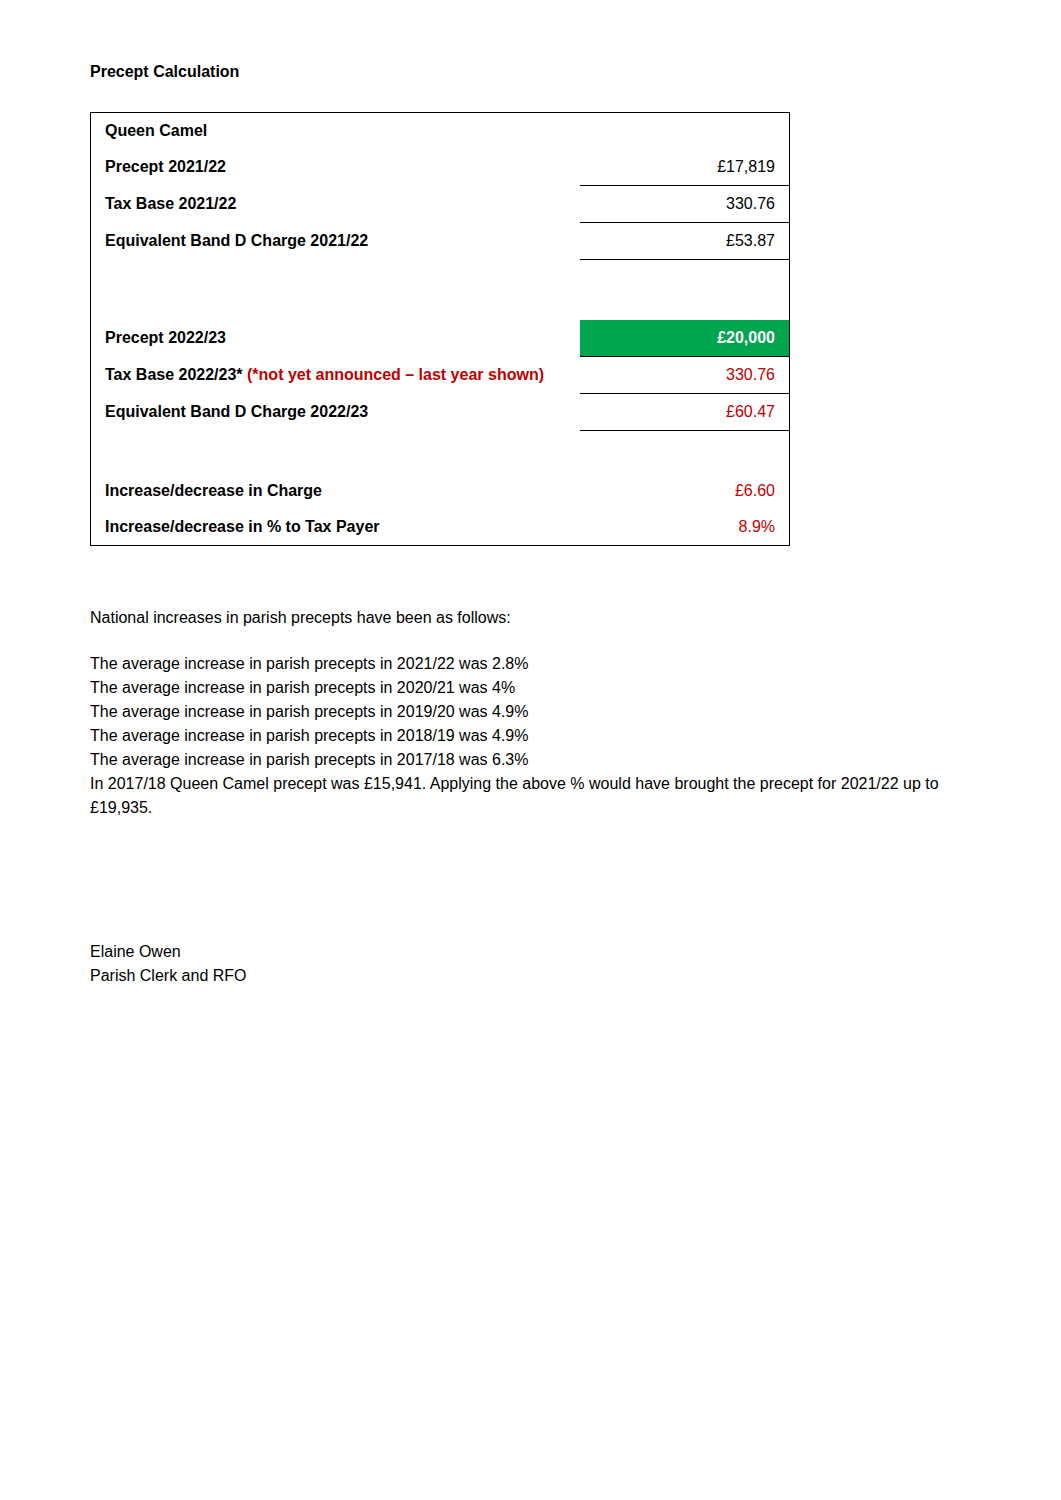Precept Calculation
| Queen Camel | |
| Precept 2021/22 | £17,819 |
| Tax Base 2021/22 | 330.76 |
| Equivalent Band D Charge 2021/22 | £53.87 |
| Precept 2022/23 | £20,000 |
| Tax Base 2022/23* (*not yet announced – last year shown) | 330.76 |
| Equivalent Band D Charge 2022/23 | £60.47 |
| Increase/decrease in Charge | £6.60 |
| Increase/decrease in % to Tax Payer | 8.9% |
National increases in parish precepts have been as follows:
The average increase in parish precepts in 2021/22 was 2.8%
The average increase in parish precepts in 2020/21 was 4%
The average increase in parish precepts in 2019/20 was 4.9%
The average increase in parish precepts in 2018/19 was 4.9%
The average increase in parish precepts in 2017/18 was 6.3%
In 2017/18 Queen Camel precept was £15,941. Applying the above % would have brought the precept for 2021/22 up to £19,935.
Elaine Owen
Parish Clerk and RFO